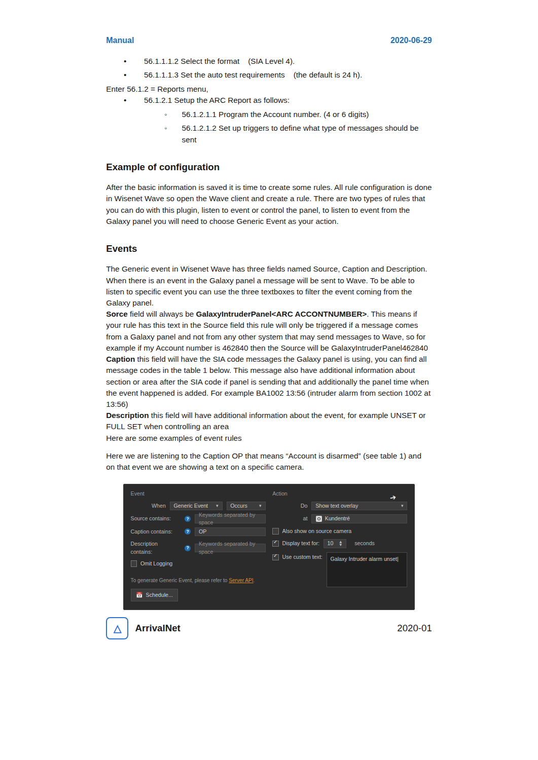Manual 2020-06-29
56.1.1.1.2 Select the format (SIA Level 4).
56.1.1.1.3 Set the auto test requirements (the default is 24 h).
Enter 56.1.2 = Reports menu,
56.1.2.1 Setup the ARC Report as follows:
56.1.2.1.1 Program the Account number. (4 or 6 digits)
56.1.2.1.2 Set up triggers to define what type of messages should be sent
Example of configuration
After the basic information is saved it is time to create some rules. All rule configuration is done in Wisenet Wave so open the Wave client and create a rule. There are two types of rules that you can do with this plugin, listen to event or control the panel, to listen to event from the Galaxy panel you will need to choose Generic Event as your action.
Events
The Generic event in Wisenet Wave has three fields named Source, Caption and Description. When there is an event in the Galaxy panel a message will be sent to Wave. To be able to listen to specific event you can use the three textboxes to filter the event coming from the Galaxy panel.
Sorce field will always be GalaxyIntruderPanel<ARC ACCONTNUMBER>. This means if your rule has this text in the Source field this rule will only be triggered if a message comes from a Galaxy panel and not from any other system that may send messages to Wave, so for example if my Account number is 462840 then the Source will be GalaxyIntruderPanel462840
Caption this field will have the SIA code messages the Galaxy panel is using, you can find all message codes in the table 1 below. This message also have additional information about section or area after the SIA code if panel is sending that and additionally the panel time when the event happened is added. For example BA1002 13:56 (intruder alarm from section 1002 at 13:56)
Description this field will have additional information about the event, for example UNSET or FULL SET when controlling an area
Here are some examples of event rules
Here we are listening to the Caption OP that means “Account is disarmed” (see table 1) and on that event we are showing a text on a specific camera.
Event
When Generic Event ▾ Occurs ▾
Source contains: ? Keywords separated by space
Caption contains: ? OP
Description contains: ? Keywords separated by space
Omit Logging
To generate Generic Event, please refer to Server API.
📅 Schedule...
Action
➔
Do Show text overlay ▾
at Kundentré
Also show on source camera
Display text for: 10 ▲
▼ seconds
Use custom text: Galaxy Intruder alarm unset|
△
ArrivalNet
2020-01